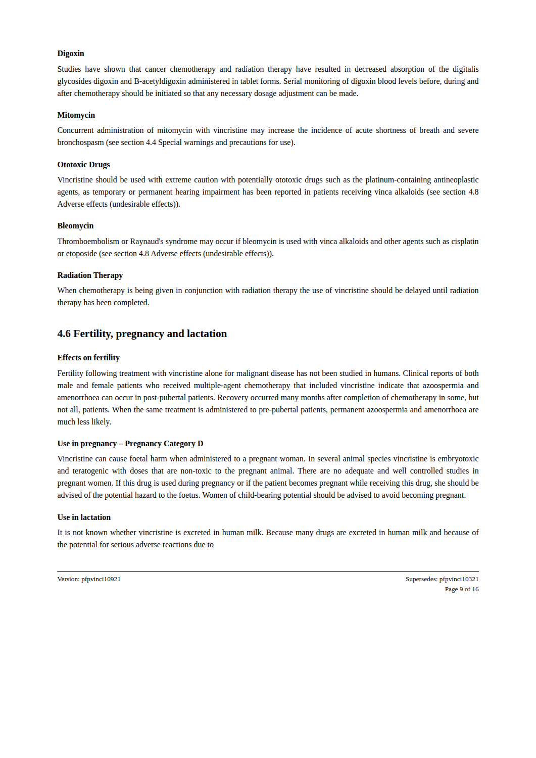Digoxin
Studies have shown that cancer chemotherapy and radiation therapy have resulted in decreased absorption of the digitalis glycosides digoxin and B-acetyldigoxin administered in tablet forms. Serial monitoring of digoxin blood levels before, during and after chemotherapy should be initiated so that any necessary dosage adjustment can be made.
Mitomycin
Concurrent administration of mitomycin with vincristine may increase the incidence of acute shortness of breath and severe bronchospasm (see section 4.4 Special warnings and precautions for use).
Ototoxic Drugs
Vincristine should be used with extreme caution with potentially ototoxic drugs such as the platinum-containing antineoplastic agents, as temporary or permanent hearing impairment has been reported in patients receiving vinca alkaloids (see section 4.8 Adverse effects (undesirable effects)).
Bleomycin
Thromboembolism or Raynaud's syndrome may occur if bleomycin is used with vinca alkaloids and other agents such as cisplatin or etoposide (see section 4.8 Adverse effects (undesirable effects)).
Radiation Therapy
When chemotherapy is being given in conjunction with radiation therapy the use of vincristine should be delayed until radiation therapy has been completed.
4.6 Fertility, pregnancy and lactation
Effects on fertility
Fertility following treatment with vincristine alone for malignant disease has not been studied in humans. Clinical reports of both male and female patients who received multiple-agent chemotherapy that included vincristine indicate that azoospermia and amenorrhoea can occur in post-pubertal patients. Recovery occurred many months after completion of chemotherapy in some, but not all, patients. When the same treatment is administered to pre-pubertal patients, permanent azoospermia and amenorrhoea are much less likely.
Use in pregnancy – Pregnancy Category D
Vincristine can cause foetal harm when administered to a pregnant woman. In several animal species vincristine is embryotoxic and teratogenic with doses that are non-toxic to the pregnant animal. There are no adequate and well controlled studies in pregnant women. If this drug is used during pregnancy or if the patient becomes pregnant while receiving this drug, she should be advised of the potential hazard to the foetus. Women of child-bearing potential should be advised to avoid becoming pregnant.
Use in lactation
It is not known whether vincristine is excreted in human milk. Because many drugs are excreted in human milk and because of the potential for serious adverse reactions due to
Version: pfpvinci10921
Supersedes: pfpvinci10321
Page 9 of 16